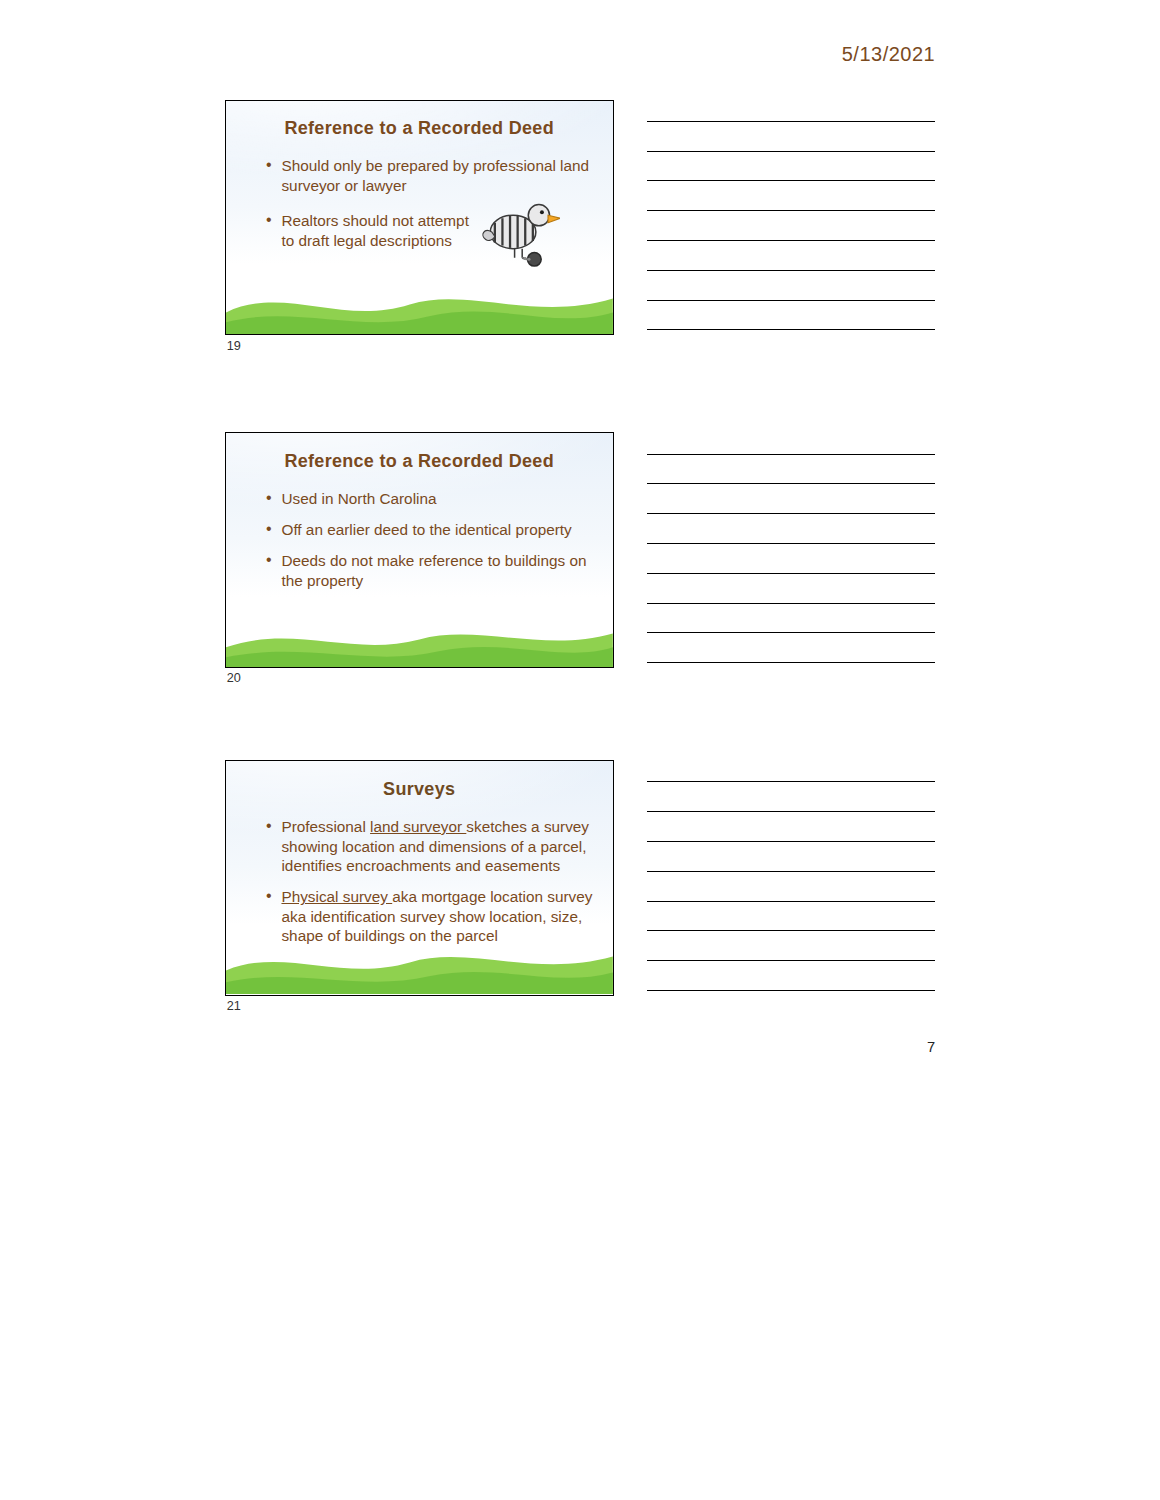5/13/2021
Reference to a Recorded Deed
Should only be prepared by professional land surveyor or lawyer
Realtors should not attempt
to draft legal descriptions
19
Reference to a Recorded Deed
Used in North Carolina
Off an earlier deed to the identical property
Deeds do not make reference to buildings on the property
20
Surveys
Professional land surveyor sketches a survey showing location and dimensions of a parcel, identifies encroachments and easements
Physical survey aka mortgage location survey aka identification survey show location, size, shape of buildings on the parcel
21
7